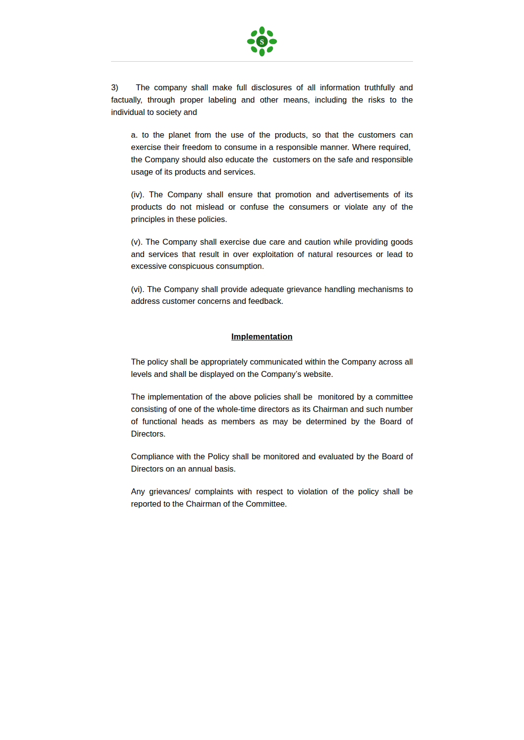S
3) The company shall make full disclosures of all information truthfully and factually, through proper labeling and other means, including the risks to the individual to society and
a. to the planet from the use of the products, so that the customers can exercise their freedom to consume in a responsible manner. Where required, the Company should also educate the customers on the safe and responsible usage of its products and services.
(iv). The Company shall ensure that promotion and advertisements of its products do not mislead or confuse the consumers or violate any of the principles in these policies.
(v). The Company shall exercise due care and caution while providing goods and services that result in over exploitation of natural resources or lead to excessive conspicuous consumption.
(vi). The Company shall provide adequate grievance handling mechanisms to address customer concerns and feedback.
Implementation
The policy shall be appropriately communicated within the Company across all levels and shall be displayed on the Company’s website.
The implementation of the above policies shall be monitored by a committee consisting of one of the whole-time directors as its Chairman and such number of functional heads as members as may be determined by the Board of Directors.
Compliance with the Policy shall be monitored and evaluated by the Board of Directors on an annual basis.
Any grievances/ complaints with respect to violation of the policy shall be reported to the Chairman of the Committee.